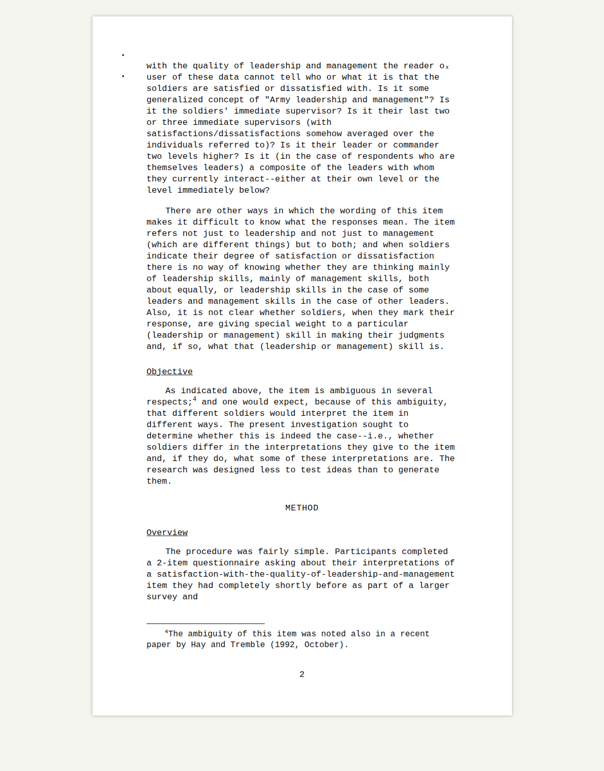with the quality of leadership and management the reader oₓ user of these data cannot tell who or what it is that the soldiers are satisfied or dissatisfied with. Is it some generalized concept of "Army leadership and management"? Is it the soldiers' immediate supervisor? Is it their last two or three immediate supervisors (with satisfactions/dissatisfactions somehow averaged over the individuals referred to)? Is it their leader or commander two levels higher? Is it (in the case of respondents who are themselves leaders) a composite of the leaders with whom they currently interact--either at their own level or the level immediately below?
There are other ways in which the wording of this item makes it difficult to know what the responses mean. The item refers not just to leadership and not just to management (which are different things) but to both; and when soldiers indicate their degree of satisfaction or dissatisfaction there is no way of knowing whether they are thinking mainly of leadership skills, mainly of management skills, both about equally, or leadership skills in the case of some leaders and management skills in the case of other leaders. Also, it is not clear whether soldiers, when they mark their response, are giving special weight to a particular (leadership or management) skill in making their judgments and, if so, what that (leadership or management) skill is.
Objective
As indicated above, the item is ambiguous in several respects;4 and one would expect, because of this ambiguity, that different soldiers would interpret the item in different ways. The present investigation sought to determine whether this is indeed the case--i.e., whether soldiers differ in the interpretations they give to the item and, if they do, what some of these interpretations are. The research was designed less to test ideas than to generate them.
METHOD
Overview
The procedure was fairly simple. Participants completed a 2-item questionnaire asking about their interpretations of a satisfaction-with-the-quality-of-leadership-and-management item they had completely shortly before as part of a larger survey and
4The ambiguity of this item was noted also in a recent paper by Hay and Tremble (1992, October).
2